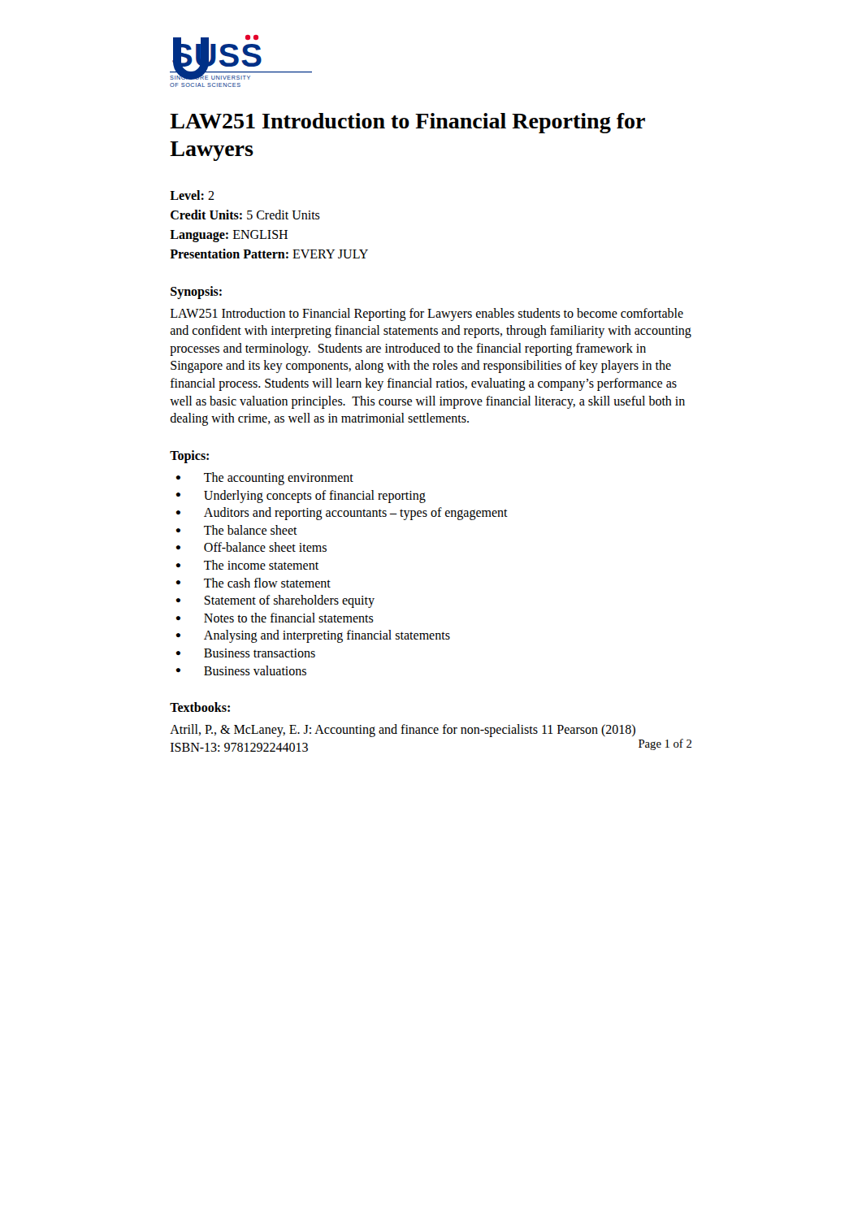SUSS SINGAPORE UNIVERSITY OF SOCIAL SCIENCES
LAW251 Introduction to Financial Reporting for Lawyers
Level: 2
Credit Units: 5 Credit Units
Language: ENGLISH
Presentation Pattern: EVERY JULY
Synopsis:
LAW251 Introduction to Financial Reporting for Lawyers enables students to become comfortable and confident with interpreting financial statements and reports, through familiarity with accounting processes and terminology. Students are introduced to the financial reporting framework in Singapore and its key components, along with the roles and responsibilities of key players in the financial process. Students will learn key financial ratios, evaluating a company’s performance as well as basic valuation principles. This course will improve financial literacy, a skill useful both in dealing with crime, as well as in matrimonial settlements.
Topics:
The accounting environment
Underlying concepts of financial reporting
Auditors and reporting accountants – types of engagement
The balance sheet
Off-balance sheet items
The income statement
The cash flow statement
Statement of shareholders equity
Notes to the financial statements
Analysing and interpreting financial statements
Business transactions
Business valuations
Textbooks:
Atrill, P., & McLaney, E. J: Accounting and finance for non-specialists 11 Pearson (2018)
ISBN-13: 9781292244013
Page 1 of 2